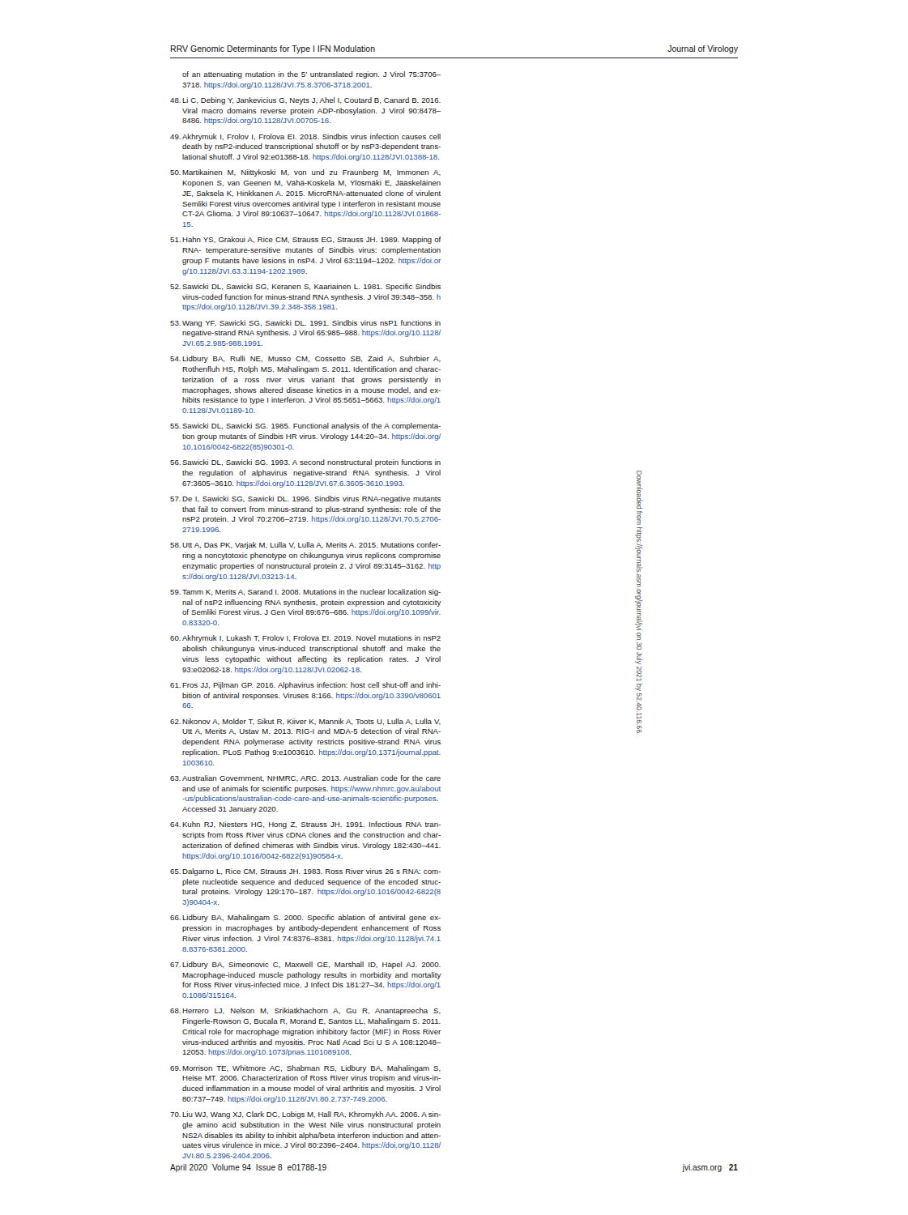RRV Genomic Determinants for Type I IFN Modulation
Journal of Virology
of an attenuating mutation in the 5′ untranslated region. J Virol 75:3706–3718. https://doi.org/10.1128/JVI.75.8.3706-3718.2001.
48. Li C, Debing Y, Jankevicius G, Neyts J, Ahel I, Coutard B, Canard B. 2016. Viral macro domains reverse protein ADP-ribosylation. J Virol 90:8478–8486. https://doi.org/10.1128/JVI.00705-16.
49. Akhrymuk I, Frolov I, Frolova EI. 2018. Sindbis virus infection causes cell death by nsP2-induced transcriptional shutoff or by nsP3-dependent translational shutoff. J Virol 92:e01388-18. https://doi.org/10.1128/JVI.01388-18.
50. Martikainen M, Niittykoski M, von und zu Fraunberg M, Immonen A, Koponen S, van Geenen M, Vähä-Koskela M, Ylösmäki E, Jääskeläinen JE, Saksela K, Hinkkanen A. 2015. MicroRNA-attenuated clone of virulent Semliki Forest virus overcomes antiviral type I interferon in resistant mouse CT-2A Glioma. J Virol 89:10637–10647. https://doi.org/10.1128/JVI.01868-15.
51. Hahn YS, Grakoui A, Rice CM, Strauss EG, Strauss JH. 1989. Mapping of RNA- temperature-sensitive mutants of Sindbis virus: complementation group F mutants have lesions in nsP4. J Virol 63:1194–1202. https://doi.org/10.1128/JVI.63.3.1194-1202.1989.
52. Sawicki DL, Sawicki SG, Keranen S, Kaariainen L. 1981. Specific Sindbis virus-coded function for minus-strand RNA synthesis. J Virol 39:348–358. https://doi.org/10.1128/JVI.39.2.348-358.1981.
53. Wang YF, Sawicki SG, Sawicki DL. 1991. Sindbis virus nsP1 functions in negative-strand RNA synthesis. J Virol 65:985–988. https://doi.org/10.1128/JVI.65.2.985-988.1991.
54. Lidbury BA, Rulli NE, Musso CM, Cossetto SB, Zaid A, Suhrbier A, Rothenfluh HS, Rolph MS, Mahalingam S. 2011. Identification and characterization of a ross river virus variant that grows persistently in macrophages, shows altered disease kinetics in a mouse model, and exhibits resistance to type I interferon. J Virol 85:5651–5663. https://doi.org/10.1128/JVI.01189-10.
55. Sawicki DL, Sawicki SG. 1985. Functional analysis of the A complementation group mutants of Sindbis HR virus. Virology 144:20–34. https://doi.org/10.1016/0042-6822(85)90301-0.
56. Sawicki DL, Sawicki SG. 1993. A second nonstructural protein functions in the regulation of alphavirus negative-strand RNA synthesis. J Virol 67:3605–3610. https://doi.org/10.1128/JVI.67.6.3605-3610.1993.
57. De I, Sawicki SG, Sawicki DL. 1996. Sindbis virus RNA-negative mutants that fail to convert from minus-strand to plus-strand synthesis: role of the nsP2 protein. J Virol 70:2706–2719. https://doi.org/10.1128/JVI.70.5.2706-2719.1996.
58. Utt A, Das PK, Varjak M, Lulla V, Lulla A, Merits A. 2015. Mutations conferring a noncytotoxic phenotype on chikungunya virus replicons compromise enzymatic properties of nonstructural protein 2. J Virol 89:3145–3162. https://doi.org/10.1128/JVI.03213-14.
59. Tamm K, Merits A, Sarand I. 2008. Mutations in the nuclear localization signal of nsP2 influencing RNA synthesis, protein expression and cytotoxicity of Semliki Forest virus. J Gen Virol 89:676–686. https://doi.org/10.1099/vir.0.83320-0.
60. Akhrymuk I, Lukash T, Frolov I, Frolova EI. 2019. Novel mutations in nsP2 abolish chikungunya virus-induced transcriptional shutoff and make the virus less cytopathic without affecting its replication rates. J Virol 93:e02062-18. https://doi.org/10.1128/JVI.02062-18.
61. Fros JJ, Pijlman GP. 2016. Alphavirus infection: host cell shut-off and inhibition of antiviral responses. Viruses 8:166. https://doi.org/10.3390/v8060166.
62. Nikonov A, Molder T, Sikut R, Kiiver K, Mannik A, Toots U, Lulla A, Lulla V, Utt A, Merits A, Ustav M. 2013. RIG-I and MDA-5 detection of viral RNA-dependent RNA polymerase activity restricts positive-strand RNA virus replication. PLoS Pathog 9:e1003610. https://doi.org/10.1371/journal.ppat.1003610.
63. Australian Government, NHMRC, ARC. 2013. Australian code for the care and use of animals for scientific purposes. https://www.nhmrc.gov.au/about-us/publications/australian-code-care-and-use-animals-scientific-purposes. Accessed 31 January 2020.
64. Kuhn RJ, Niesters HG, Hong Z, Strauss JH. 1991. Infectious RNA transcripts from Ross River virus cDNA clones and the construction and characterization of defined chimeras with Sindbis virus. Virology 182:430–441. https://doi.org/10.1016/0042-6822(91)90584-x.
65. Dalgarno L, Rice CM, Strauss JH. 1983. Ross River virus 26 s RNA: complete nucleotide sequence and deduced sequence of the encoded structural proteins. Virology 129:170–187. https://doi.org/10.1016/0042-6822(83)90404-x.
66. Lidbury BA, Mahalingam S. 2000. Specific ablation of antiviral gene expression in macrophages by antibody-dependent enhancement of Ross River virus infection. J Virol 74:8376–8381. https://doi.org/10.1128/jvi.74.18.8376-8381.2000.
67. Lidbury BA, Simeonovic C, Maxwell GE, Marshall ID, Hapel AJ. 2000. Macrophage-induced muscle pathology results in morbidity and mortality for Ross River virus-infected mice. J Infect Dis 181:27–34. https://doi.org/10.1086/315164.
68. Herrero LJ, Nelson M, Srikiatkhachorn A, Gu R, Anantapreecha S, Fingerle-Rowson G, Bucala R, Morand E, Santos LL, Mahalingam S. 2011. Critical role for macrophage migration inhibitory factor (MIF) in Ross River virus-induced arthritis and myositis. Proc Natl Acad Sci U S A 108:12048–12053. https://doi.org/10.1073/pnas.1101089108.
69. Morrison TE, Whitmore AC, Shabman RS, Lidbury BA, Mahalingam S, Heise MT. 2006. Characterization of Ross River virus tropism and virus-induced inflammation in a mouse model of viral arthritis and myositis. J Virol 80:737–749. https://doi.org/10.1128/JVI.80.2.737-749.2006.
70. Liu WJ, Wang XJ, Clark DC, Lobigs M, Hall RA, Khromykh AA. 2006. A single amino acid substitution in the West Nile virus nonstructural protein NS2A disables its ability to inhibit alpha/beta interferon induction and attenuates virus virulence in mice. J Virol 80:2396–2404. https://doi.org/10.1128/JVI.80.5.2396-2404.2006.
Downloaded from https://journals.asm.org/journal/jvi on 30 July 2021 by 52.40.116.66.
April 2020 Volume 94 Issue 8 e01788-19
jvi.asm.org 21